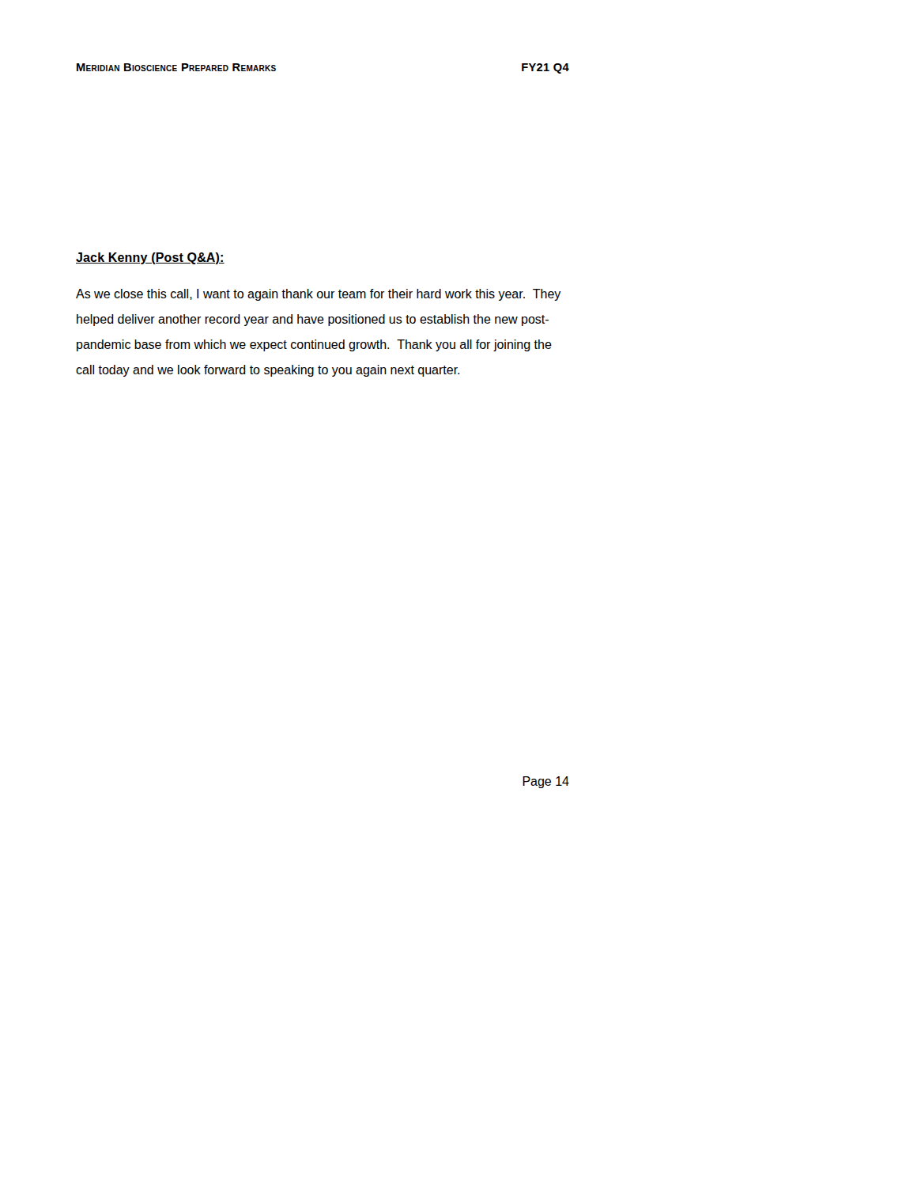Meridian Bioscience Prepared Remarks
FY21 Q4
Jack Kenny (Post Q&A):
As we close this call, I want to again thank our team for their hard work this year. They helped deliver another record year and have positioned us to establish the new post-pandemic base from which we expect continued growth. Thank you all for joining the call today and we look forward to speaking to you again next quarter.
Page 14